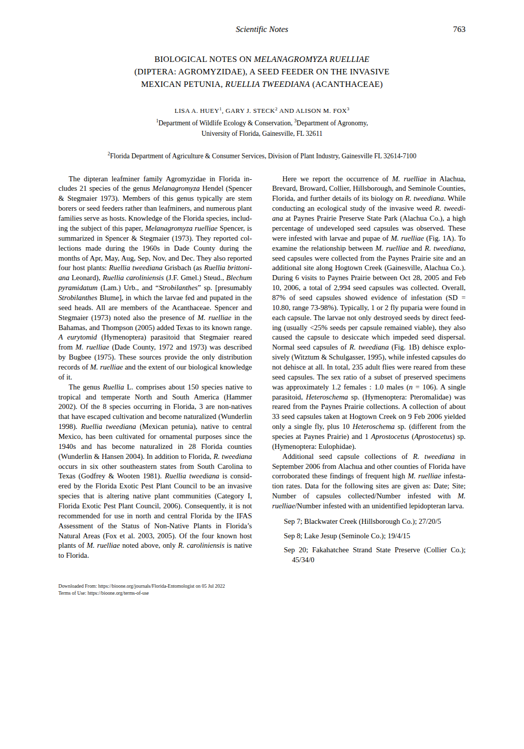Scientific Notes 763
BIOLOGICAL NOTES ON MELANAGROMYZA RUELLIAE
(DIPTERA: AGROMYZIDAE), A SEED FEEDER ON THE INVASIVE
MEXICAN PETUNIA, RUELLIA TWEEDIANA (ACANTHACEAE)
LISA A. HUEY1, GARY J. STECK2 AND ALISON M. FOX3
1Department of Wildlife Ecology & Conservation, 3Department of Agronomy,
University of Florida, Gainesville, FL 32611
2Florida Department of Agriculture & Consumer Services, Division of Plant Industry, Gainesville FL 32614-7100
The dipteran leafminer family Agromyzidae in Florida includes 21 species of the genus Melanagromyza Hendel (Spencer & Stegmaier 1973). Members of this genus typically are stem borers or seed feeders rather than leafminers, and numerous plant families serve as hosts. Knowledge of the Florida species, including the subject of this paper, Melanagromyza ruelliae Spencer, is summarized in Spencer & Stegmaier (1973). They reported collections made during the 1960s in Dade County during the months of Apr, May, Aug, Sep, Nov, and Dec. They also reported four host plants: Ruellia tweediana Grisbach (as Ruellia brittoniana Leonard), Ruellia caroliniensis (J.F. Gmel.) Steud., Blechum pyramidatum (Lam.) Urb., and “Strobilanthes” sp. [presumably Strobilanthes Blume], in which the larvae fed and pupated in the seed heads. All are members of the Acanthaceae. Spencer and Stegmaier (1973) noted also the presence of M. ruelliae in the Bahamas, and Thompson (2005) added Texas to its known range. A eurytomid (Hymenoptera) parasitoid that Stegmaier reared from M. ruelliae (Dade County, 1972 and 1973) was described by Bugbee (1975). These sources provide the only distribution records of M. ruelliae and the extent of our biological knowledge of it.
The genus Ruellia L. comprises about 150 species native to tropical and temperate North and South America (Hammer 2002). Of the 8 species occurring in Florida, 3 are non-natives that have escaped cultivation and become naturalized (Wunderlin 1998). Ruellia tweediana (Mexican petunia), native to central Mexico, has been cultivated for ornamental purposes since the 1940s and has become naturalized in 28 Florida counties (Wunderlin & Hansen 2004). In addition to Florida, R. tweediana occurs in six other southeastern states from South Carolina to Texas (Godfrey & Wooten 1981). Ruellia tweediana is considered by the Florida Exotic Pest Plant Council to be an invasive species that is altering native plant communities (Category I, Florida Exotic Pest Plant Council, 2006). Consequently, it is not recommended for use in north and central Florida by the IFAS Assessment of the Status of Non-Native Plants in Florida’s Natural Areas (Fox et al. 2003, 2005). Of the four known host plants of M. ruelliae noted above, only R. caroliniensis is native to Florida.
Here we report the occurrence of M. ruelliae in Alachua, Brevard, Broward, Collier, Hillsborough, and Seminole Counties, Florida, and further details of its biology on R. tweediana. While conducting an ecological study of the invasive weed R. tweediana at Paynes Prairie Preserve State Park (Alachua Co.), a high percentage of undeveloped seed capsules was observed. These were infested with larvae and pupae of M. ruelliae (Fig. 1A). To examine the relationship between M. ruelliae and R. tweediana, seed capsules were collected from the Paynes Prairie site and an additional site along Hogtown Creek (Gainesville, Alachua Co.). During 6 visits to Paynes Prairie between Oct 28, 2005 and Feb 10, 2006, a total of 2,994 seed capsules was collected. Overall, 87% of seed capsules showed evidence of infestation (SD = 10.80, range 73-98%). Typically, 1 or 2 fly puparia were found in each capsule. The larvae not only destroyed seeds by direct feeding (usually <25% seeds per capsule remained viable), they also caused the capsule to desiccate which impeded seed dispersal. Normal seed capsules of R. tweediana (Fig. 1B) dehisce explosively (Witztum & Schulgasser, 1995), while infested capsules do not dehisce at all. In total, 235 adult flies were reared from these seed capsules. The sex ratio of a subset of preserved specimens was approximately 1.2 females : 1.0 males (n = 106). A single parasitoid, Heteroschema sp. (Hymenoptera: Pteromalidae) was reared from the Paynes Prairie collections. A collection of about 33 seed capsules taken at Hogtown Creek on 9 Feb 2006 yielded only a single fly, plus 10 Heteroschema sp. (different from the species at Paynes Prairie) and 1 Aprostocetus (Aprostocetus) sp. (Hymenoptera: Eulophidae).
Additional seed capsule collections of R. tweediana in September 2006 from Alachua and other counties of Florida have corroborated these findings of frequent high M. ruelliae infestation rates. Data for the following sites are given as: Date; Site; Number of capsules collected/Number infested with M. ruelliae/Number infested with an unidentified lepidopteran larva.
Sep 7; Blackwater Creek (Hillsborough Co.); 27/20/5
Sep 8; Lake Jesup (Seminole Co.); 19/4/15
Sep 20; Fakahatchee Strand State Preserve (Collier Co.); 45/34/0
Downloaded From: https://bioone.org/journals/Florida-Entomologist on 05 Jul 2022
Terms of Use: https://bioone.org/terms-of-use